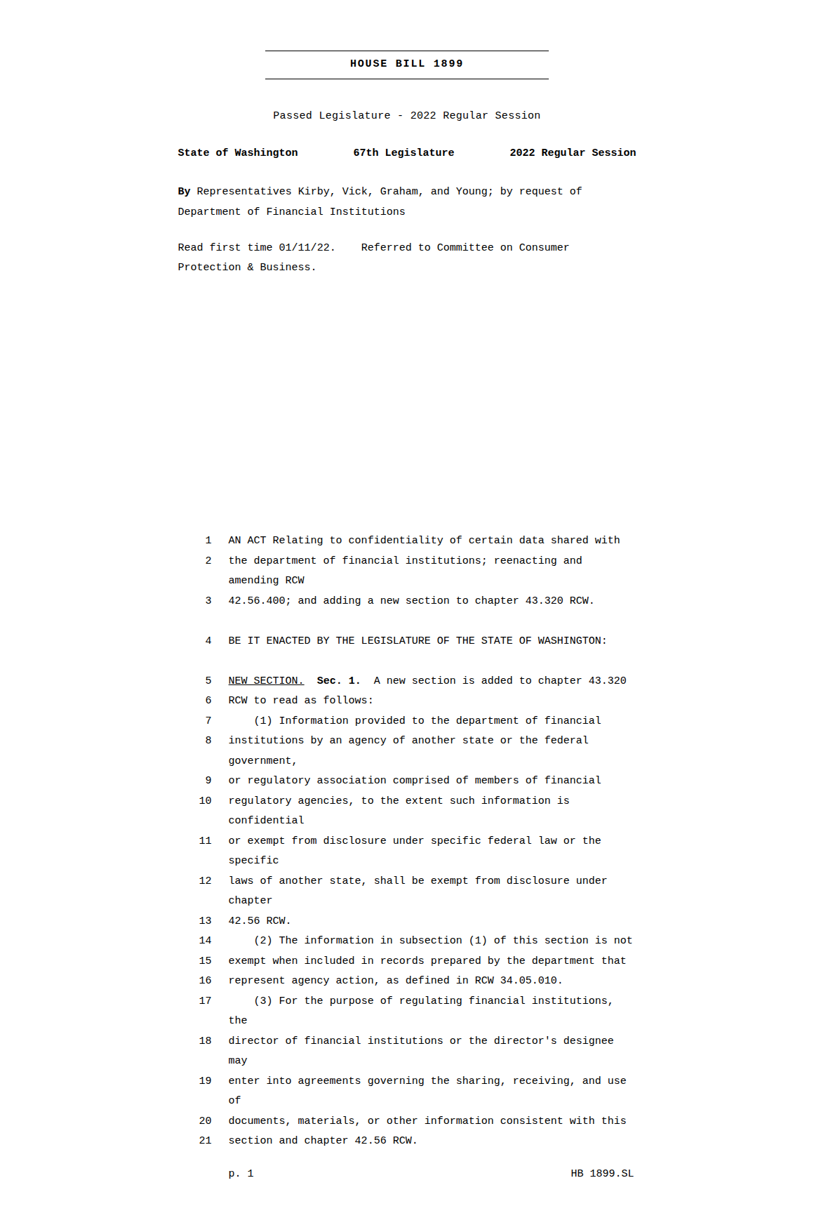HOUSE BILL 1899
Passed Legislature - 2022 Regular Session
State of Washington 67th Legislature 2022 Regular Session
By Representatives Kirby, Vick, Graham, and Young; by request of Department of Financial Institutions
Read first time 01/11/22. Referred to Committee on Consumer Protection & Business.
1 AN ACT Relating to confidentiality of certain data shared with
2 the department of financial institutions; reenacting and amending RCW
342.56.400; and adding a new section to chapter 43.320 RCW.
4 BE IT ENACTED BY THE LEGISLATURE OF THE STATE OF WASHINGTON:
5 NEW SECTION. Sec. 1. A new section is added to chapter 43.320
6 RCW to read as follows:
7 (1) Information provided to the department of financial
8 institutions by an agency of another state or the federal government,
9 or regulatory association comprised of members of financial
10 regulatory agencies, to the extent such information is confidential
11 or exempt from disclosure under specific federal law or the specific
12 laws of another state, shall be exempt from disclosure under chapter
1342.56 RCW.
14 (2) The information in subsection (1) of this section is not
15 exempt when included in records prepared by the department that
16 represent agency action, as defined in RCW 34.05.010.
17 (3) For the purpose of regulating financial institutions, the
18 director of financial institutions or the director's designee may
19 enter into agreements governing the sharing, receiving, and use of
20 documents, materials, or other information consistent with this
21 section and chapter 42.56 RCW.
p. 1 HB 1899.SL